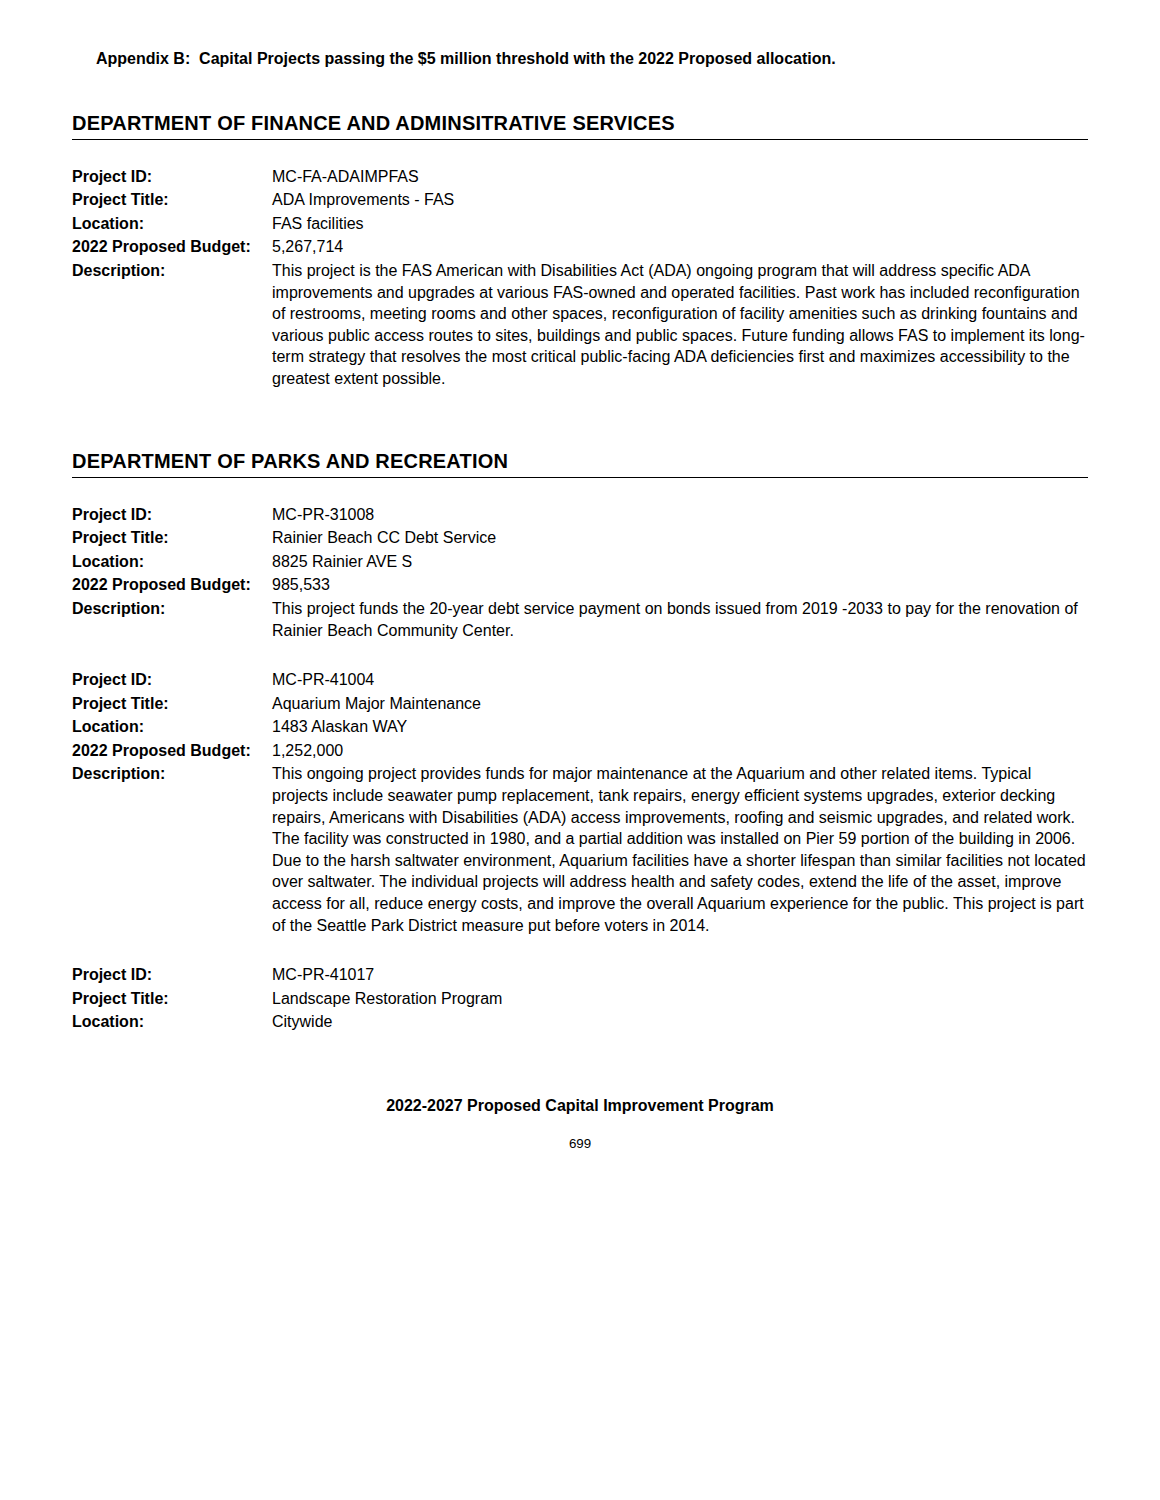Appendix B: Capital Projects passing the $5 million threshold with the 2022 Proposed allocation.
DEPARTMENT OF FINANCE AND ADMINSITRATIVE SERVICES
| Project ID: | MC-FA-ADAIMPFAS |
| Project Title: | ADA Improvements - FAS |
| Location: | FAS facilities |
| 2022 Proposed Budget: | 5,267,714 |
| Description: | This project is the FAS American with Disabilities Act (ADA) ongoing program that will address specific ADA improvements and upgrades at various FAS-owned and operated facilities. Past work has included reconfiguration of restrooms, meeting rooms and other spaces, reconfiguration of facility amenities such as drinking fountains and various public access routes to sites, buildings and public spaces. Future funding allows FAS to implement its long-term strategy that resolves the most critical public-facing ADA deficiencies first and maximizes accessibility to the greatest extent possible. |
DEPARTMENT OF PARKS AND RECREATION
| Project ID: | MC-PR-31008 |
| Project Title: | Rainier Beach CC Debt Service |
| Location: | 8825 Rainier AVE S |
| 2022 Proposed Budget: | 985,533 |
| Description: | This project funds the 20-year debt service payment on bonds issued from 2019 -2033 to pay for the renovation of Rainier Beach Community Center. |
| Project ID: | MC-PR-41004 |
| Project Title: | Aquarium Major Maintenance |
| Location: | 1483 Alaskan WAY |
| 2022 Proposed Budget: | 1,252,000 |
| Description: | This ongoing project provides funds for major maintenance at the Aquarium and other related items. Typical projects include seawater pump replacement, tank repairs, energy efficient systems upgrades, exterior decking repairs, Americans with Disabilities (ADA) access improvements, roofing and seismic upgrades, and related work. The facility was constructed in 1980, and a partial addition was installed on Pier 59 portion of the building in 2006. Due to the harsh saltwater environment, Aquarium facilities have a shorter lifespan than similar facilities not located over saltwater. The individual projects will address health and safety codes, extend the life of the asset, improve access for all, reduce energy costs, and improve the overall Aquarium experience for the public. This project is part of the Seattle Park District measure put before voters in 2014. |
| Project ID: | MC-PR-41017 |
| Project Title: | Landscape Restoration Program |
| Location: | Citywide |
2022-2027 Proposed Capital Improvement Program
699